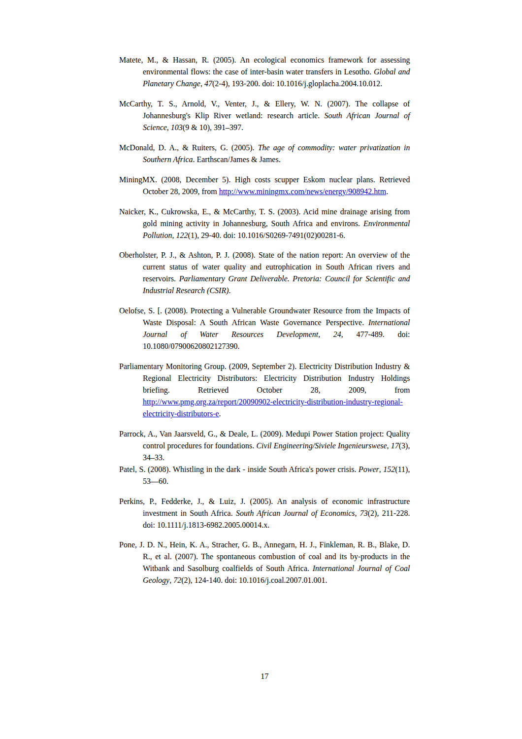Matete, M., & Hassan, R. (2005). An ecological economics framework for assessing environmental flows: the case of inter-basin water transfers in Lesotho. Global and Planetary Change, 47(2-4), 193-200. doi: 10.1016/j.gloplacha.2004.10.012.
McCarthy, T. S., Arnold, V., Venter, J., & Ellery, W. N. (2007). The collapse of Johannesburg's Klip River wetland: research article. South African Journal of Science, 103(9 & 10), 391–397.
McDonald, D. A., & Ruiters, G. (2005). The age of commodity: water privatization in Southern Africa. Earthscan/James & James.
MiningMX. (2008, December 5). High costs scupper Eskom nuclear plans. Retrieved October 28, 2009, from http://www.miningmx.com/news/energy/908942.htm.
Naicker, K., Cukrowska, E., & McCarthy, T. S. (2003). Acid mine drainage arising from gold mining activity in Johannesburg, South Africa and environs. Environmental Pollution, 122(1), 29-40. doi: 10.1016/S0269-7491(02)00281-6.
Oberholster, P. J., & Ashton, P. J. (2008). State of the nation report: An overview of the current status of water quality and eutrophication in South African rivers and reservoirs. Parliamentary Grant Deliverable. Pretoria: Council for Scientific and Industrial Research (CSIR).
Oelofse, S. [. (2008). Protecting a Vulnerable Groundwater Resource from the Impacts of Waste Disposal: A South African Waste Governance Perspective. International Journal of Water Resources Development, 24, 477-489. doi: 10.1080/07900620802127390.
Parliamentary Monitoring Group. (2009, September 2). Electricity Distribution Industry & Regional Electricity Distributors: Electricity Distribution Industry Holdings briefing. Retrieved October 28, 2009, from http://www.pmg.org.za/report/20090902-electricity-distribution-industry-regional-electricity-distributors-e.
Parrock, A., Van Jaarsveld, G., & Deale, L. (2009). Medupi Power Station project: Quality control procedures for foundations. Civil Engineering/Siviele Ingenieurswese, 17(3), 34–33.
Patel, S. (2008). Whistling in the dark - inside South Africa's power crisis. Power, 152(11), 53—60.
Perkins, P., Fedderke, J., & Luiz, J. (2005). An analysis of economic infrastructure investment in South Africa. South African Journal of Economics, 73(2), 211-228. doi: 10.1111/j.1813-6982.2005.00014.x.
Pone, J. D. N., Hein, K. A., Stracher, G. B., Annegarn, H. J., Finkleman, R. B., Blake, D. R., et al. (2007). The spontaneous combustion of coal and its by-products in the Witbank and Sasolburg coalfields of South Africa. International Journal of Coal Geology, 72(2), 124-140. doi: 10.1016/j.coal.2007.01.001.
17